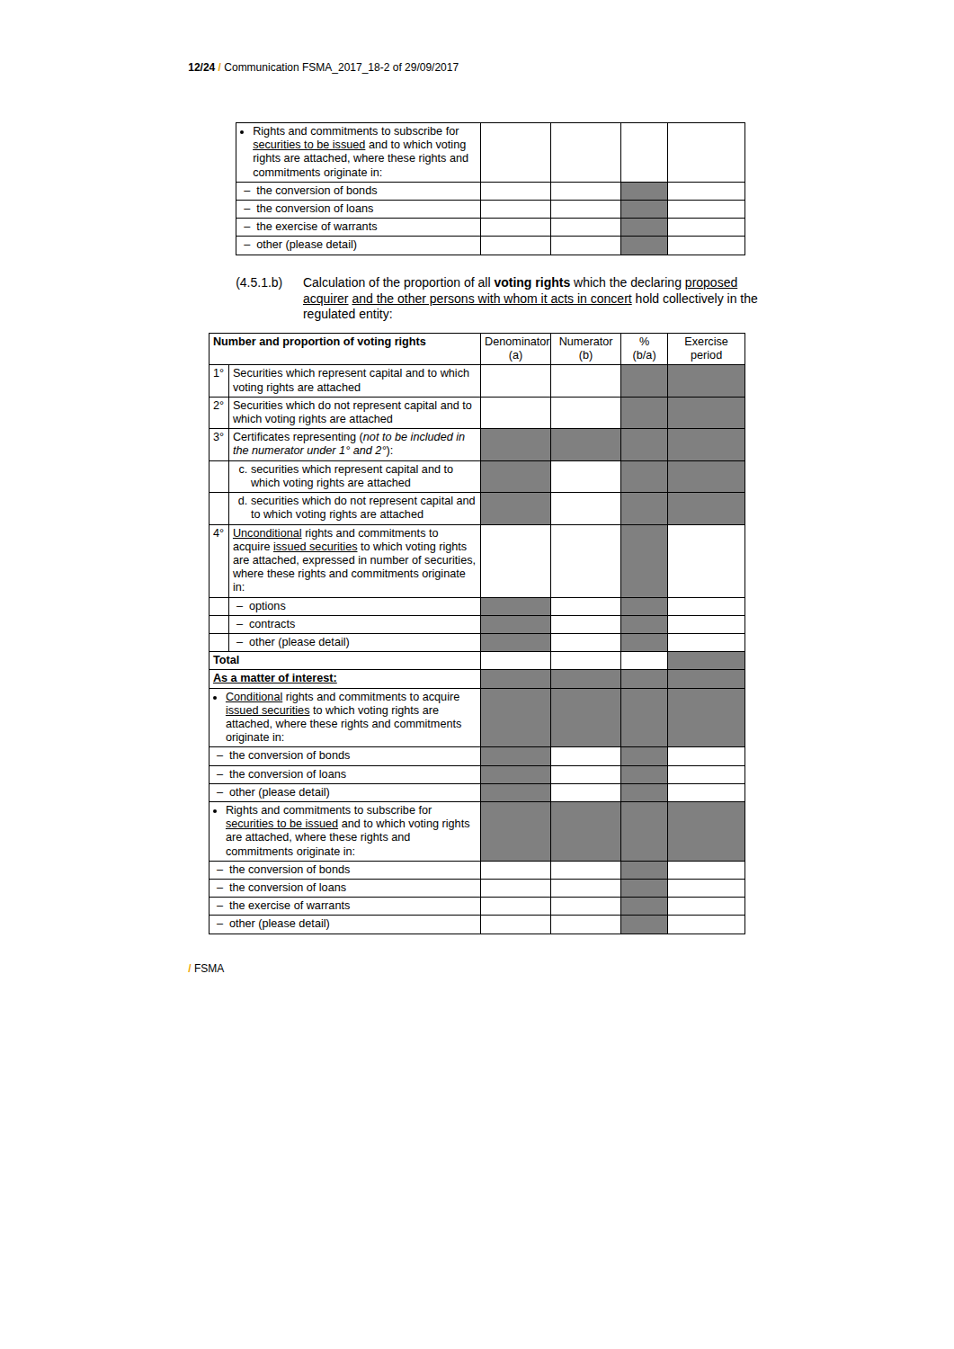12/24 / Communication FSMA_2017_18-2 of 29/09/2017
| Rights and commitments to subscribe for securities to be issued and to which voting rights are attached, where these rights and commitments originate in: | | | | |
| the conversion of bonds | | | | |
| the conversion of loans | | | | |
| the exercise of warrants | | | | |
| other (please detail) | | | | |
(4.5.1.b)
Calculation of the proportion of all voting rights which the declaring proposed acquirer and the other persons with whom it acts in concert hold collectively in the regulated entity:
| Number and proportion of voting rights | Denominator (a) | Numerator (b) | % (b/a) | Exercise period |
| 1° | Securities which represent capital and to which voting rights are attached | | | | |
| 2° | Securities which do not represent capital and to which voting rights are attached | | | | |
| 3° | Certificates representing ( not to be included in the numerator under 1° and 2° ): | | | | |
| | securities which represent capital and to which voting rights are attached | | | | |
| | securities which do not represent capital and to which voting rights are attached | | | | |
| 4° | Unconditional rights and commitments to acquire issued securities to which voting rights are attached, expressed in number of securities, where these rights and commitments originate in: | | | | |
| | options | | | | |
| | contracts | | | | |
| | other (please detail) | | | | |
| Total | | | | |
| As a matter of interest: | | | | |
| Conditional rights and commitments to acquire issued securities to which voting rights are attached, where these rights and commitments originate in: | | | | |
| the conversion of bonds | | | | |
| the conversion of loans | | | | |
| other (please detail) | | | | |
| Rights and commitments to subscribe for securities to be issued and to which voting rights are attached, where these rights and commitments originate in: | | | | |
| the conversion of bonds | | | | |
| the conversion of loans | | | | |
| the exercise of warrants | | | | |
| other (please detail) | | | | |
/ FSMA